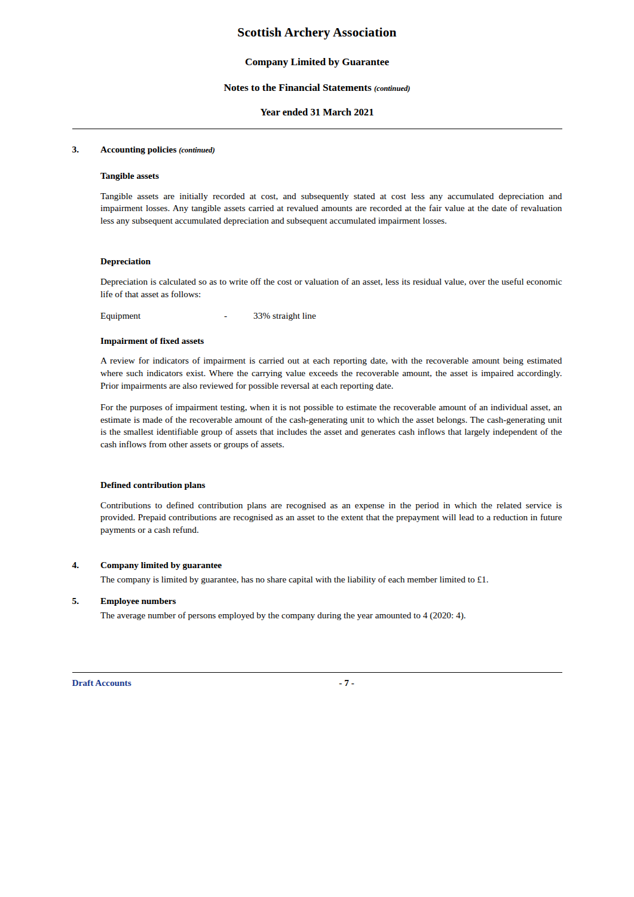Scottish Archery Association
Company Limited by Guarantee
Notes to the Financial Statements (continued)
Year ended 31 March 2021
3.
Accounting policies (continued)
Tangible assets
Tangible assets are initially recorded at cost, and subsequently stated at cost less any accumulated depreciation and impairment losses. Any tangible assets carried at revalued amounts are recorded at the fair value at the date of revaluation less any subsequent accumulated depreciation and subsequent accumulated impairment losses.
Depreciation
Depreciation is calculated so as to write off the cost or valuation of an asset, less its residual value, over the useful economic life of that asset as follows:
Equipment
-
33% straight line
Impairment of fixed assets
A review for indicators of impairment is carried out at each reporting date, with the recoverable amount being estimated where such indicators exist. Where the carrying value exceeds the recoverable amount, the asset is impaired accordingly. Prior impairments are also reviewed for possible reversal at each reporting date.
For the purposes of impairment testing, when it is not possible to estimate the recoverable amount of an individual asset, an estimate is made of the recoverable amount of the cash-generating unit to which the asset belongs. The cash-generating unit is the smallest identifiable group of assets that includes the asset and generates cash inflows that largely independent of the cash inflows from other assets or groups of assets.
Defined contribution plans
Contributions to defined contribution plans are recognised as an expense in the period in which the related service is provided. Prepaid contributions are recognised as an asset to the extent that the prepayment will lead to a reduction in future payments or a cash refund.
4.
Company limited by guarantee
The company is limited by guarantee, has no share capital with the liability of each member limited to £1.
5.
Employee numbers
The average number of persons employed by the company during the year amounted to 4 (2020: 4).
Draft Accounts
- 7 -